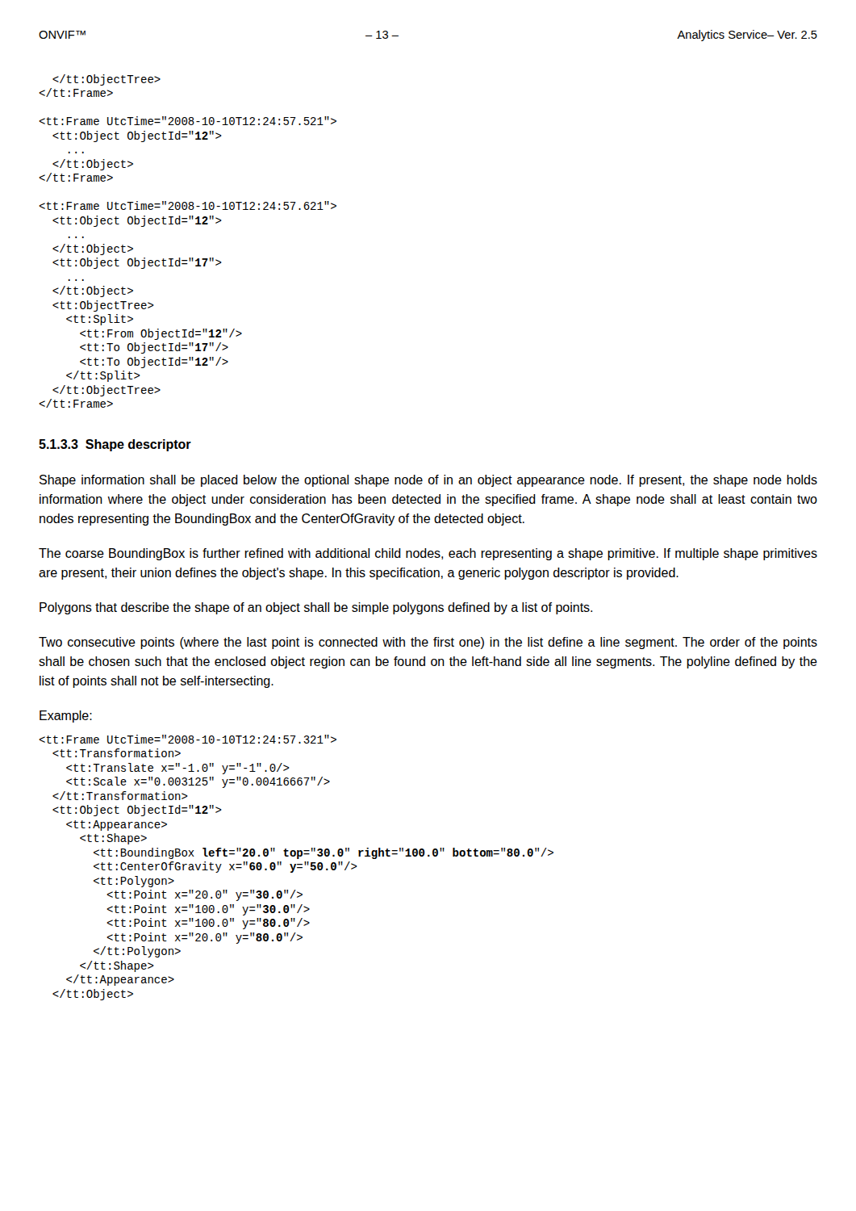ONVIF™
– 13 –
Analytics Service– Ver. 2.5
  </tt:ObjectTree>
</tt:Frame>

<tt:Frame UtcTime="2008-10-10T12:24:57.521">
  <tt:Object ObjectId="12">
    ...
  </tt:Object>
</tt:Frame>

<tt:Frame UtcTime="2008-10-10T12:24:57.621">
  <tt:Object ObjectId="12">
    ...
  </tt:Object>
  <tt:Object ObjectId="17">
    ...
  </tt:Object>
  <tt:ObjectTree>
    <tt:Split>
      <tt:From ObjectId="12"/>
      <tt:To ObjectId="17"/>
      <tt:To ObjectId="12"/>
    </tt:Split>
  </tt:ObjectTree>
</tt:Frame>
5.1.3.3 Shape descriptor
Shape information shall be placed below the optional shape node of in an object appearance node. If present, the shape node holds information where the object under consideration has been detected in the specified frame. A shape node shall at least contain two nodes representing the BoundingBox and the CenterOfGravity of the detected object.
The coarse BoundingBox is further refined with additional child nodes, each representing a shape primitive. If multiple shape primitives are present, their union defines the object's shape. In this specification, a generic polygon descriptor is provided.
Polygons that describe the shape of an object shall be simple polygons defined by a list of points.
Two consecutive points (where the last point is connected with the first one) in the list define a line segment. The order of the points shall be chosen such that the enclosed object region can be found on the left-hand side all line segments. The polyline defined by the list of points shall not be self-intersecting.
Example:
<tt:Frame UtcTime="2008-10-10T12:24:57.321">
  <tt:Transformation>
    <tt:Translate x="-1.0" y="-1".0/>
    <tt:Scale x="0.003125" y="0.00416667"/>
  </tt:Transformation>
  <tt:Object ObjectId="12">
    <tt:Appearance>
      <tt:Shape>
        <tt:BoundingBox left="20.0" top="30.0" right="100.0" bottom="80.0"/>
        <tt:CenterOfGravity x="60.0" y="50.0"/>
        <tt:Polygon>
          <tt:Point x="20.0" y="30.0"/>
          <tt:Point x="100.0" y="30.0"/>
          <tt:Point x="100.0" y="80.0"/>
          <tt:Point x="20.0" y="80.0"/>
        </tt:Polygon>
      </tt:Shape>
    </tt:Appearance>
  </tt:Object>